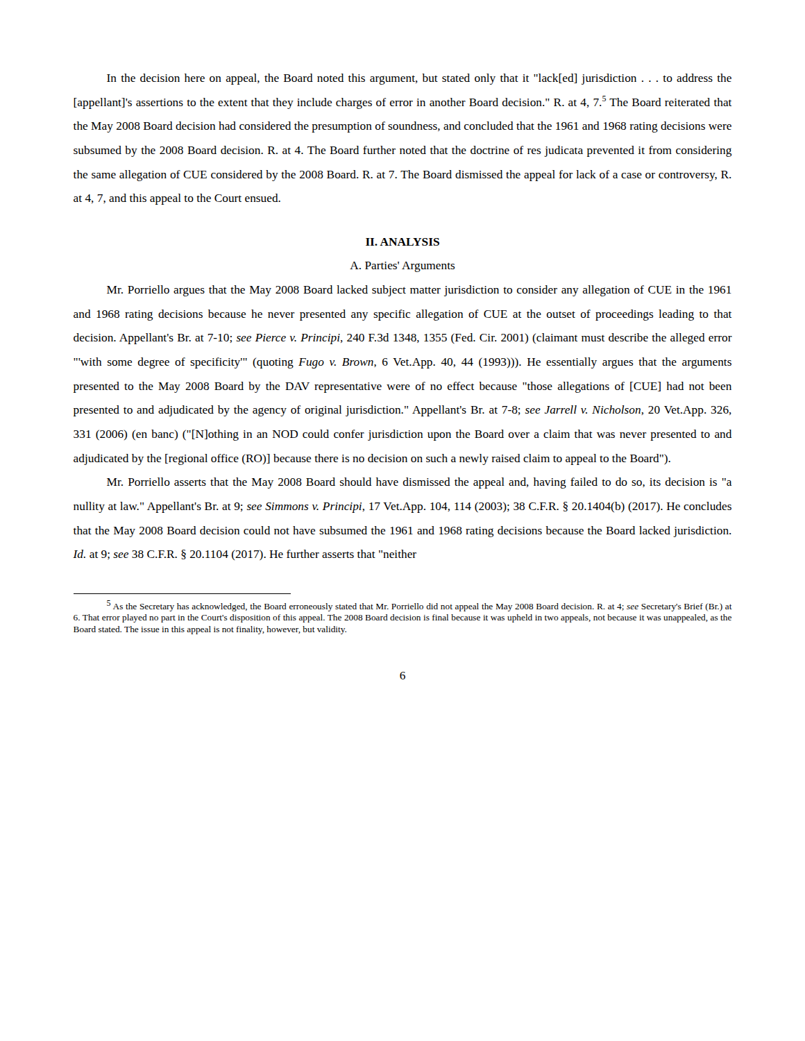In the decision here on appeal, the Board noted this argument, but stated only that it "lack[ed] jurisdiction . . . to address the [appellant]'s assertions to the extent that they include charges of error in another Board decision." R. at 4, 7.5 The Board reiterated that the May 2008 Board decision had considered the presumption of soundness, and concluded that the 1961 and 1968 rating decisions were subsumed by the 2008 Board decision. R. at 4. The Board further noted that the doctrine of res judicata prevented it from considering the same allegation of CUE considered by the 2008 Board. R. at 7. The Board dismissed the appeal for lack of a case or controversy, R. at 4, 7, and this appeal to the Court ensued.
II. ANALYSIS
A. Parties' Arguments
Mr. Porriello argues that the May 2008 Board lacked subject matter jurisdiction to consider any allegation of CUE in the 1961 and 1968 rating decisions because he never presented any specific allegation of CUE at the outset of proceedings leading to that decision. Appellant's Br. at 7-10; see Pierce v. Principi, 240 F.3d 1348, 1355 (Fed. Cir. 2001) (claimant must describe the alleged error "'with some degree of specificity'" (quoting Fugo v. Brown, 6 Vet.App. 40, 44 (1993))). He essentially argues that the arguments presented to the May 2008 Board by the DAV representative were of no effect because "those allegations of [CUE] had not been presented to and adjudicated by the agency of original jurisdiction." Appellant's Br. at 7-8; see Jarrell v. Nicholson, 20 Vet.App. 326, 331 (2006) (en banc) ("[N]othing in an NOD could confer jurisdiction upon the Board over a claim that was never presented to and adjudicated by the [regional office (RO)] because there is no decision on such a newly raised claim to appeal to the Board").
Mr. Porriello asserts that the May 2008 Board should have dismissed the appeal and, having failed to do so, its decision is "a nullity at law." Appellant's Br. at 9; see Simmons v. Principi, 17 Vet.App. 104, 114 (2003); 38 C.F.R. § 20.1404(b) (2017). He concludes that the May 2008 Board decision could not have subsumed the 1961 and 1968 rating decisions because the Board lacked jurisdiction. Id. at 9; see 38 C.F.R. § 20.1104 (2017). He further asserts that "neither
5 As the Secretary has acknowledged, the Board erroneously stated that Mr. Porriello did not appeal the May 2008 Board decision. R. at 4; see Secretary's Brief (Br.) at 6. That error played no part in the Court's disposition of this appeal. The 2008 Board decision is final because it was upheld in two appeals, not because it was unappealed, as the Board stated. The issue in this appeal is not finality, however, but validity.
6